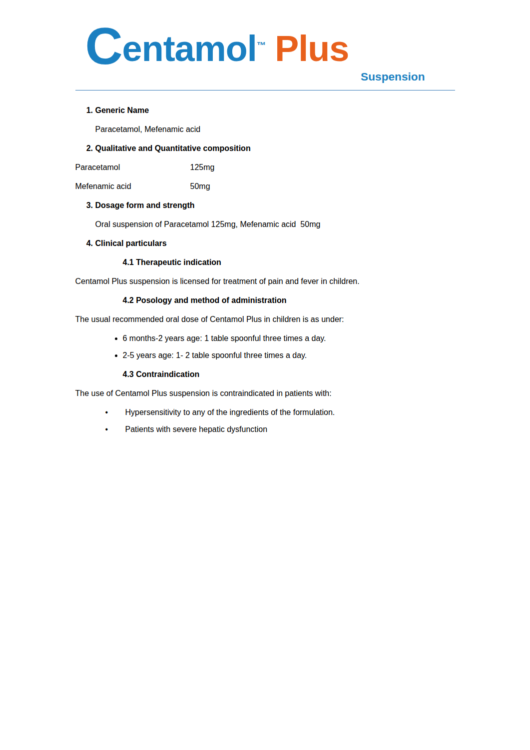Centamol™ Plus
Suspension
Generic Name
Paracetamol, Mefenamic acid
Qualitative and Quantitative composition
Paracetamol125mg
Mefenamic acid50mg
Dosage form and strength
Oral suspension of Paracetamol 125mg, Mefenamic acid 50mg
Clinical particulars
4.1 Therapeutic indication
Centamol Plus suspension is licensed for treatment of pain and fever in children.
4.2 Posology and method of administration
The usual recommended oral dose of Centamol Plus in children is as under:
6 months-2 years age: 1 table spoonful three times a day.
2-5 years age: 1- 2 table spoonful three times a day.
4.3 Contraindication
The use of Centamol Plus suspension is contraindicated in patients with:
Hypersensitivity to any of the ingredients of the formulation.
Patients with severe hepatic dysfunction